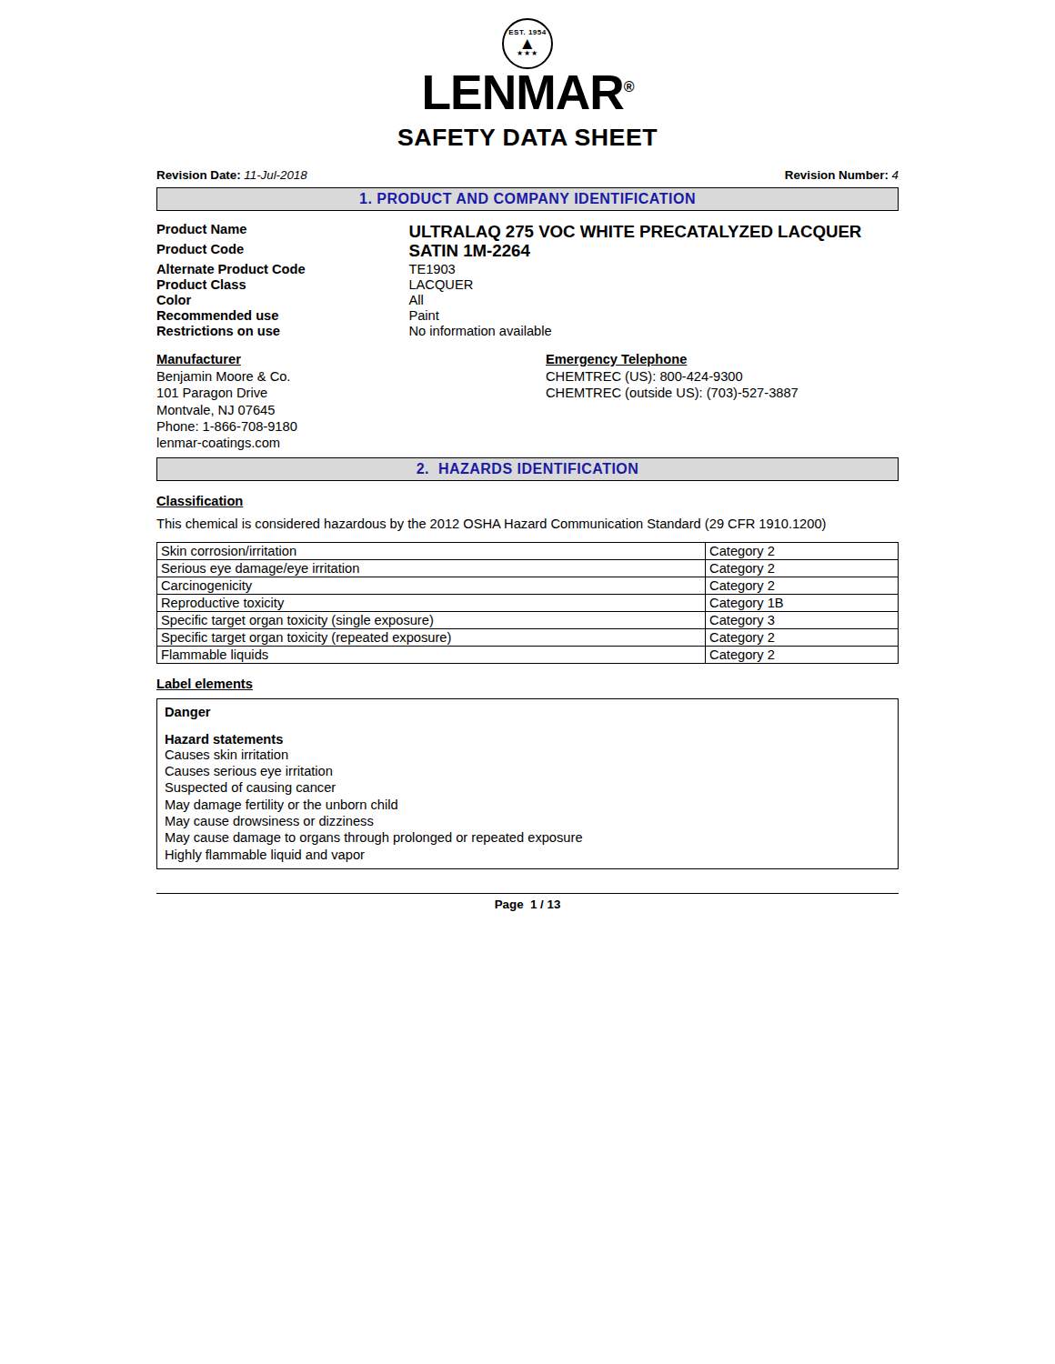EST. 1954 ▲ ★★★
LENMAR®
SAFETY DATA SHEET
Revision Date: 11-Jul-2018
Revision Number: 4
1. PRODUCT AND COMPANY IDENTIFICATION
| Product Name | ULTRALAQ 275 VOC WHITE PRECATALYZED LACQUER SATIN 1M-2264 |
| Product Code |
| Alternate Product Code | TE1903 |
| Product Class | LACQUER |
| Color | All |
| Recommended use | Paint |
| Restrictions on use | No information available |
Manufacturer
Benjamin Moore & Co.
101 Paragon Drive
Montvale, NJ 07645
Phone: 1-866-708-9180
lenmar-coatings.com
Emergency Telephone
CHEMTREC (US): 800-424-9300
CHEMTREC (outside US): (703)-527-3887
2. HAZARDS IDENTIFICATION
Classification
This chemical is considered hazardous by the 2012 OSHA Hazard Communication Standard (29 CFR 1910.1200)
| Skin corrosion/irritation | Category 2 |
| Serious eye damage/eye irritation | Category 2 |
| Carcinogenicity | Category 2 |
| Reproductive toxicity | Category 1B |
| Specific target organ toxicity (single exposure) | Category 3 |
| Specific target organ toxicity (repeated exposure) | Category 2 |
| Flammable liquids | Category 2 |
Label elements
Danger
Hazard statements
Causes skin irritation
Causes serious eye irritation
Suspected of causing cancer
May damage fertility or the unborn child
May cause drowsiness or dizziness
May cause damage to organs through prolonged or repeated exposure
Highly flammable liquid and vapor
Page 1 / 13